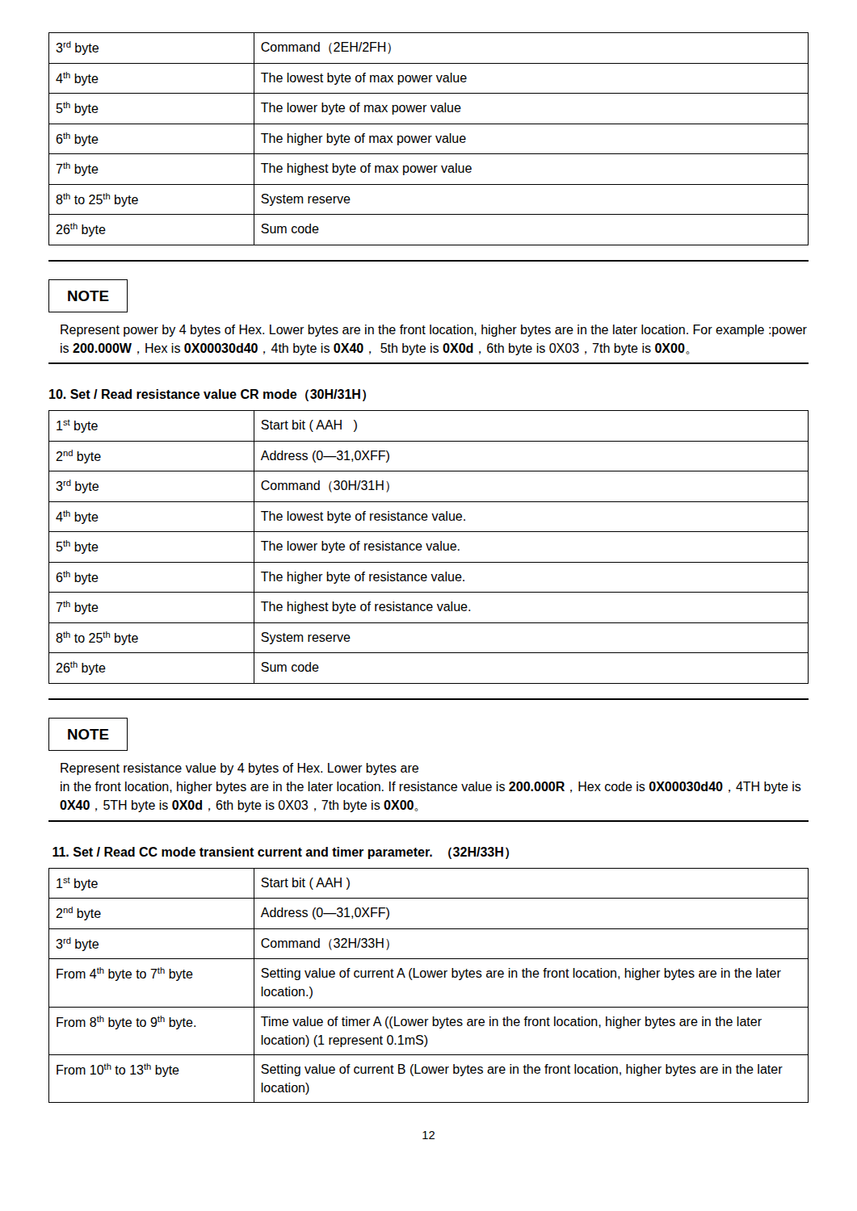| 3 rd byte | Command（2EH/2FH） |
| 4 th byte | The lowest byte of max power value |
| 5 th byte | The lower byte of max power value |
| 6 th byte | The higher byte of max power value |
| 7 th byte | The highest byte of max power value |
| 8 th to 25 th byte | System reserve |
| 26 th byte | Sum code |
NOTE
Represent power by 4 bytes of Hex. Lower bytes are in the front location, higher bytes are in the later location. For example :power is 200.000W，Hex is 0X00030d40，4th byte is 0X40， 5th byte is 0X0d，6th byte is 0X03，7th byte is 0X00。
10. Set / Read resistance value CR mode（30H/31H）
| 1 st byte | Start bit ( AAH ) |
| 2 nd byte | Address (0—31,0XFF) |
| 3 rd byte | Command（30H/31H） |
| 4 th byte | The lowest byte of resistance value. |
| 5 th byte | The lower byte of resistance value. |
| 6 th byte | The higher byte of resistance value. |
| 7 th byte | The highest byte of resistance value. |
| 8 th to 25 th byte | System reserve |
| 26 th byte | Sum code |
NOTE
Represent resistance value by 4 bytes of Hex. Lower bytes are
in the front location, higher bytes are in the later location. If resistance value is 200.000R，Hex code is 0X00030d40，4TH byte is 0X40，5TH byte is 0X0d，6th byte is 0X03，7th byte is 0X00。
11. Set / Read CC mode transient current and timer parameter. （32H/33H）
| 1 st byte | Start bit ( AAH ) |
| 2 nd byte | Address (0—31,0XFF) |
| 3 rd byte | Command（32H/33H） |
| From 4 th byte to 7 th byte | Setting value of current A (Lower bytes are in the front location, higher bytes are in the later location.) |
| From 8 th byte to 9 th byte. | Time value of timer A ((Lower bytes are in the front location, higher bytes are in the later location) (1 represent 0.1mS) |
| From 10 th to 13 th byte | Setting value of current B (Lower bytes are in the front location, higher bytes are in the later location) |
12